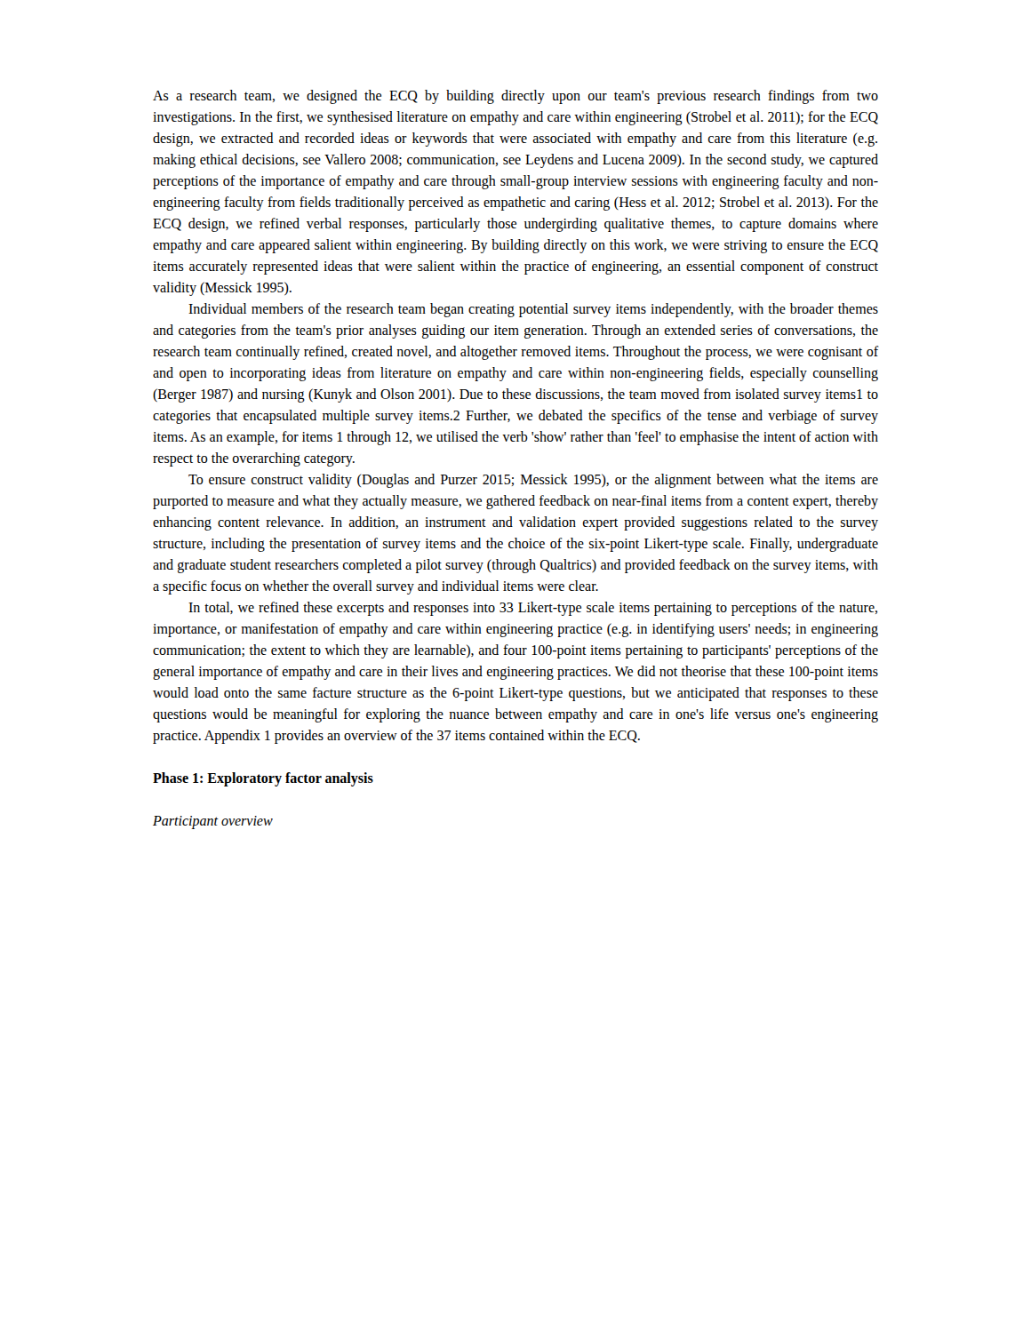As a research team, we designed the ECQ by building directly upon our team's previous research findings from two investigations. In the first, we synthesised literature on empathy and care within engineering (Strobel et al. 2011); for the ECQ design, we extracted and recorded ideas or keywords that were associated with empathy and care from this literature (e.g. making ethical decisions, see Vallero 2008; communication, see Leydens and Lucena 2009). In the second study, we captured perceptions of the importance of empathy and care through small-group interview sessions with engineering faculty and non-engineering faculty from fields traditionally perceived as empathetic and caring (Hess et al. 2012; Strobel et al. 2013). For the ECQ design, we refined verbal responses, particularly those undergirding qualitative themes, to capture domains where empathy and care appeared salient within engineering. By building directly on this work, we were striving to ensure the ECQ items accurately represented ideas that were salient within the practice of engineering, an essential component of construct validity (Messick 1995).
Individual members of the research team began creating potential survey items independently, with the broader themes and categories from the team's prior analyses guiding our item generation. Through an extended series of conversations, the research team continually refined, created novel, and altogether removed items. Throughout the process, we were cognisant of and open to incorporating ideas from literature on empathy and care within non-engineering fields, especially counselling (Berger 1987) and nursing (Kunyk and Olson 2001). Due to these discussions, the team moved from isolated survey items1 to categories that encapsulated multiple survey items.2 Further, we debated the specifics of the tense and verbiage of survey items. As an example, for items 1 through 12, we utilised the verb 'show' rather than 'feel' to emphasise the intent of action with respect to the overarching category.
To ensure construct validity (Douglas and Purzer 2015; Messick 1995), or the alignment between what the items are purported to measure and what they actually measure, we gathered feedback on near-final items from a content expert, thereby enhancing content relevance. In addition, an instrument and validation expert provided suggestions related to the survey structure, including the presentation of survey items and the choice of the six-point Likert-type scale. Finally, undergraduate and graduate student researchers completed a pilot survey (through Qualtrics) and provided feedback on the survey items, with a specific focus on whether the overall survey and individual items were clear.
In total, we refined these excerpts and responses into 33 Likert-type scale items pertaining to perceptions of the nature, importance, or manifestation of empathy and care within engineering practice (e.g. in identifying users' needs; in engineering communication; the extent to which they are learnable), and four 100-point items pertaining to participants' perceptions of the general importance of empathy and care in their lives and engineering practices. We did not theorise that these 100-point items would load onto the same facture structure as the 6-point Likert-type questions, but we anticipated that responses to these questions would be meaningful for exploring the nuance between empathy and care in one's life versus one's engineering practice. Appendix 1 provides an overview of the 37 items contained within the ECQ.
Phase 1: Exploratory factor analysis
Participant overview